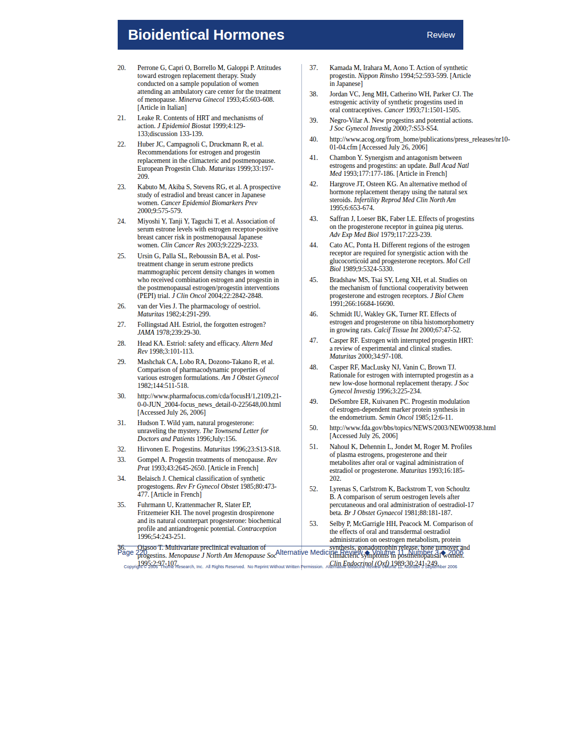Bioidentical Hormones
Review
20. Perrone G, Capri O, Borrello M, Galoppi P. Attitudes toward estrogen replacement therapy. Study conducted on a sample population of women attending an ambulatory care center for the treatment of menopause. Minerva Ginecol 1993;45:603-608. [Article in Italian]
21. Leake R. Contents of HRT and mechanisms of action. J Epidemiol Biostat 1999;4:129-133;discussion 133-139.
22. Huber JC, Campagnoli C, Druckmann R, et al. Recommendations for estrogen and progestin replacement in the climacteric and postmenopause. European Progestin Club. Maturitas 1999;33:197-209.
23. Kabuto M, Akiba S, Stevens RG, et al. A prospective study of estradiol and breast cancer in Japanese women. Cancer Epidemiol Biomarkers Prev 2000;9:575-579.
24. Miyoshi Y, Tanji Y, Taguchi T, et al. Association of serum estrone levels with estrogen receptor-positive breast cancer risk in postmenopausal Japanese women. Clin Cancer Res 2003;9:2229-2233.
25. Ursin G, Palla SL, Reboussin BA, et al. Post-treatment change in serum estrone predicts mammographic percent density changes in women who received combination estrogen and progestin in the postmenopausal estrogen/progestin interventions (PEPI) trial. J Clin Oncol 2004;22:2842-2848.
26. van der Vies J. The pharmacology of oestriol. Maturitas 1982;4:291-299.
27. Follingstad AH. Estriol, the forgotten estrogen? JAMA 1978;239:29-30.
28. Head KA. Estriol: safety and efficacy. Altern Med Rev 1998;3:101-113.
29. Mashchak CA, Lobo RA, Dozono-Takano R, et al. Comparison of pharmacodynamic properties of various estrogen formulations. Am J Obstet Gynecol 1982;144:511-518.
30. http://www.pharmafocus.com/cda/focusH/1,2109,21-0-0-JUN_2004-focus_news_detail-0-225648,00.html [Accessed July 26, 2006]
31. Hudson T. Wild yam, natural progesterone: unraveling the mystery. The Townsend Letter for Doctors and Patients 1996;July:156.
32. Hirvonen E. Progestins. Maturitas 1996;23:S13-S18.
33. Gompel A. Progestin treatments of menopause. Rev Prat 1993;43:2645-2650. [Article in French]
34. Belaisch J. Chemical classification of synthetic progestogens. Rev Fr Gynecol Obstet 1985;80:473-477. [Article in French]
35. Fuhrmann U, Krattenmacher R, Slater EP, Fritzemeier KH. The novel progestin drospirenone and its natural counterpart progesterone: biochemical profile and antiandrogenic potential. Contraception 1996;54:243-251.
36. Ojasoo T. Multivariate preclinical evaluation of progestins. Menopause J North Am Menopause Soc 1995;2:97-107.
37. Kamada M, Irahara M, Aono T. Action of synthetic progestin. Nippon Rinsho 1994;52:593-599. [Article in Japanese]
38. Jordan VC, Jeng MH, Catherino WH, Parker CJ. The estrogenic activity of synthetic progestins used in oral contraceptives. Cancer 1993;71:1501-1505.
39. Negro-Vilar A. New progestins and potential actions. J Soc Gynecol Investig 2000;7:S53-S54.
40. http://www.acog.org/from_home/publications/press_releases/nr10-01-04.cfm [Accessed July 26, 2006]
41. Chambon Y. Synergism and antagonism between estrogens and progestins: an update. Bull Acad Natl Med 1993;177:177-186. [Article in French]
42. Hargrove JT, Osteen KG. An alternative method of hormone replacement therapy using the natural sex steroids. Infertility Reprod Med Clin North Am 1995;6:653-674.
43. Saffran J, Loeser BK, Faber LE. Effects of progestins on the progesterone receptor in guinea pig uterus. Adv Exp Med Biol 1979;117:223-239.
44. Cato AC, Ponta H. Different regions of the estrogen receptor are required for synergistic action with the glucocorticoid and progesterone receptors. Mol Cell Biol 1989;9:5324-5330.
45. Bradshaw MS, Tsai SY, Leng XH, et al. Studies on the mechanism of functional cooperativity between progesterone and estrogen receptors. J Biol Chem 1991;266:16684-16690.
46. Schmidt IU, Wakley GK, Turner RT. Effects of estrogen and progesterone on tibia histomorphometry in growing rats. Calcif Tissue Int 2000;67:47-52.
47. Casper RF. Estrogen with interrupted progestin HRT: a review of experimental and clinical studies. Maturitas 2000;34:97-108.
48. Casper RF, MacLusky NJ, Vanin C, Brown TJ. Rationale for estrogen with interrupted progestin as a new low-dose hormonal replacement therapy. J Soc Gynecol Investig 1996;3:225-234.
49. DeSombre ER, Kuivanen PC. Progestin modulation of estrogen-dependent marker protein synthesis in the endometrium. Semin Oncol 1985;12:6-11.
50. http://www.fda.gov/bbs/topics/NEWS/2003/NEW00938.html [Accessed July 26, 2006]
51. Nahoul K, Dehennin L, Jondet M, Roger M. Profiles of plasma estrogens, progesterone and their metabolites after oral or vaginal administration of estradiol or progesterone. Maturitas 1993;16:185-202.
52. Lyrenas S, Carlstrom K, Backstrom T, von Schoultz B. A comparison of serum oestrogen levels after percutaneous and oral administration of oestradiol-17 beta. Br J Obstet Gynaecol 1981;88:181-187.
53. Selby P, McGarrigle HH, Peacock M. Comparison of the effects of oral and transdermal oestradiol administration on oestrogen metabolism, protein synthesis, gonadotrophin release, bone turnover and climacteric symptoms in postmenopausal women. Clin Endocrinol (Oxf) 1989;30:241-249.
Page 220
Alternative Medicine Review ◆ Volume 11, Number 3 ◆ 2006
Copyright © 2006 Thorne Research, Inc. All Rights Reserved. No Reprint Without Written Permission. Alternative Medicine Review Volume 11, Number 3 September 2006